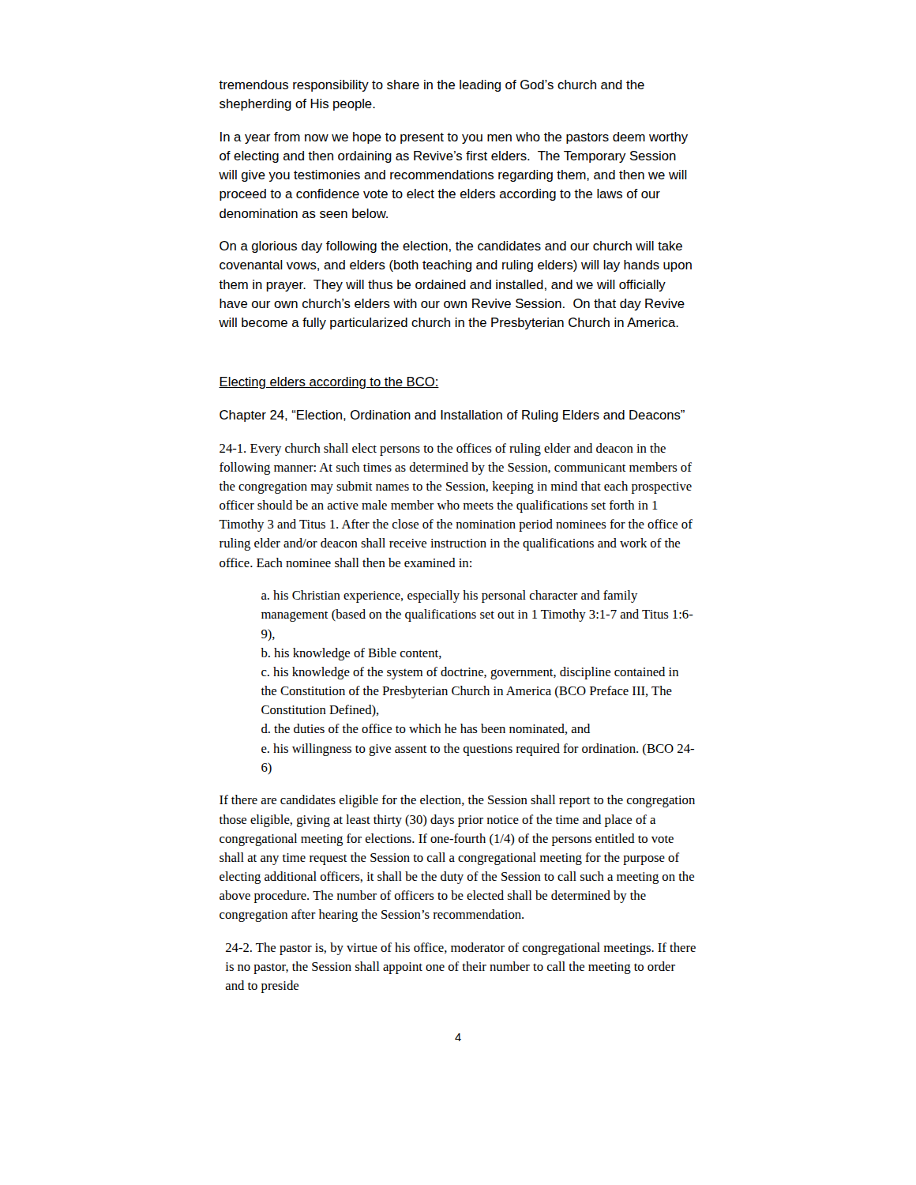tremendous responsibility to share in the leading of God’s church and the shepherding of His people.
In a year from now we hope to present to you men who the pastors deem worthy of electing and then ordaining as Revive’s first elders. The Temporary Session will give you testimonies and recommendations regarding them, and then we will proceed to a confidence vote to elect the elders according to the laws of our denomination as seen below.
On a glorious day following the election, the candidates and our church will take covenantal vows, and elders (both teaching and ruling elders) will lay hands upon them in prayer. They will thus be ordained and installed, and we will officially have our own church’s elders with our own Revive Session. On that day Revive will become a fully particularized church in the Presbyterian Church in America.
Electing elders according to the BCO:
Chapter 24, “Election, Ordination and Installation of Ruling Elders and Deacons”
24-1. Every church shall elect persons to the offices of ruling elder and deacon in the following manner: At such times as determined by the Session, communicant members of the congregation may submit names to the Session, keeping in mind that each prospective officer should be an active male member who meets the qualifications set forth in 1 Timothy 3 and Titus 1. After the close of the nomination period nominees for the office of ruling elder and/or deacon shall receive instruction in the qualifications and work of the office. Each nominee shall then be examined in:
a. his Christian experience, especially his personal character and family management (based on the qualifications set out in 1 Timothy 3:1-7 and Titus 1:6-9),
b. his knowledge of Bible content,
c. his knowledge of the system of doctrine, government, discipline contained in the Constitution of the Presbyterian Church in America (BCO Preface III, The Constitution Defined),
d. the duties of the office to which he has been nominated, and
e. his willingness to give assent to the questions required for ordination. (BCO 24-6)
If there are candidates eligible for the election, the Session shall report to the congregation those eligible, giving at least thirty (30) days prior notice of the time and place of a congregational meeting for elections. If one-fourth (1/4) of the persons entitled to vote shall at any time request the Session to call a congregational meeting for the purpose of electing additional officers, it shall be the duty of the Session to call such a meeting on the above procedure. The number of officers to be elected shall be determined by the congregation after hearing the Session’s recommendation.
24-2. The pastor is, by virtue of his office, moderator of congregational meetings. If there is no pastor, the Session shall appoint one of their number to call the meeting to order and to preside
4